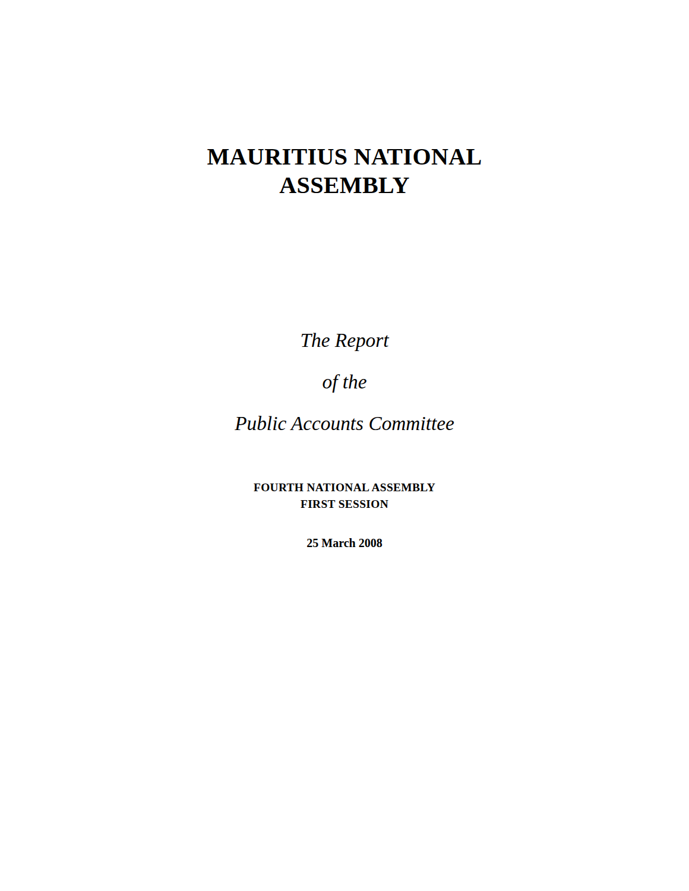MAURITIUS NATIONAL ASSEMBLY
The Report
of the
Public Accounts Committee
FOURTH NATIONAL ASSEMBLY
FIRST SESSION
25 March 2008